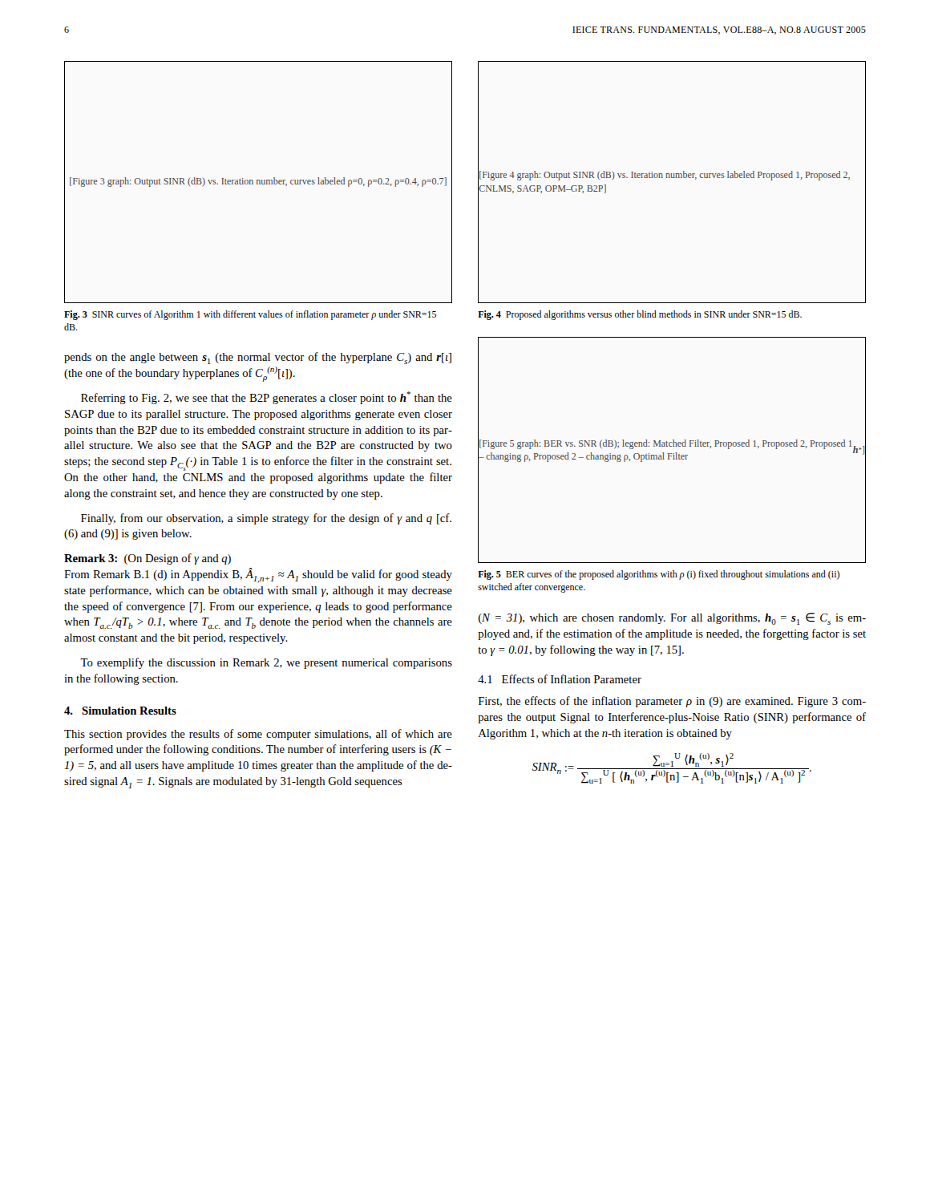6 IEICE TRANS. FUNDAMENTALS, VOL.E88–A, NO.8 AUGUST 2005
[Figure 3 graph: Output SINR (dB) vs. Iteration number, curves labeled ρ=0, ρ=0.2, ρ=0.4, ρ=0.7]
Fig. 3 SINR curves of Algorithm 1 with different values of inflation parameter ρ under SNR=15 dB.
pends on the angle between s1 (the normal vector of the hyperplane Cs) and r[ι] (the one of the boundary hyperplanes of Cρ(n)[ι]).
Referring to Fig. 2, we see that the B2P generates a closer point to h* than the SAGP due to its parallel structure. The proposed algorithms generate even closer points than the B2P due to its embedded constraint structure in addition to its parallel structure. We also see that the SAGP and the B2P are constructed by two steps; the second step PCs(·) in Table 1 is to enforce the filter in the constraint set. On the other hand, the CNLMS and the proposed algorithms update the filter along the constraint set, and hence they are constructed by one step.
Finally, from our observation, a simple strategy for the design of γ and q [cf. (6) and (9)] is given below.
Remark 3: (On Design of γ and q)
From Remark B.1 (d) in Appendix B, Â1,n+1 ≈ A1 should be valid for good steady state performance, which can be obtained with small γ, although it may decrease the speed of convergence [7]. From our experience, q leads to good performance when Ta.c./qTb > 0.1, where Ta.c. and Tb denote the period when the channels are almost constant and the bit period, respectively.
To exemplify the discussion in Remark 2, we present numerical comparisons in the following section.
4. Simulation Results
This section provides the results of some computer simulations, all of which are performed under the following conditions. The number of interfering users is (K − 1) = 5, and all users have amplitude 10 times greater than the amplitude of the desired signal A1 = 1. Signals are modulated by 31-length Gold sequences
[Figure 4 graph: Output SINR (dB) vs. Iteration number, curves labeled Proposed 1, Proposed 2, CNLMS, SAGP, OPM–GP, B2P]
Fig. 4 Proposed algorithms versus other blind methods in SINR under SNR=15 dB.
[Figure 5 graph: BER vs. SNR (dB); legend: Matched Filter, Proposed 1, Proposed 2, Proposed 1 – changing ρ, Proposed 2 – changing ρ, Optimal Filter h*]
Fig. 5 BER curves of the proposed algorithms with ρ (i) fixed throughout simulations and (ii) switched after convergence.
(N = 31), which are chosen randomly. For all algorithms, h0 = s1 ∈ Cs is employed and, if the estimation of the amplitude is needed, the forgetting factor is set to γ = 0.01, by following the way in [7, 15].
4.1 Effects of Inflation Parameter
First, the effects of the inflation parameter ρ in (9) are examined. Figure 3 compares the output Signal to Interference-plus-Noise Ratio (SINR) performance of Algorithm 1, which at the n-th iteration is obtained by
SINRn := ∑u=1U ⟨hn(u), s1⟩2 ∑u=1U [ ⟨hn(u), r(u)[n] − A1(u)b1(u)[n]s1⟩ / A1(u) ]2 .